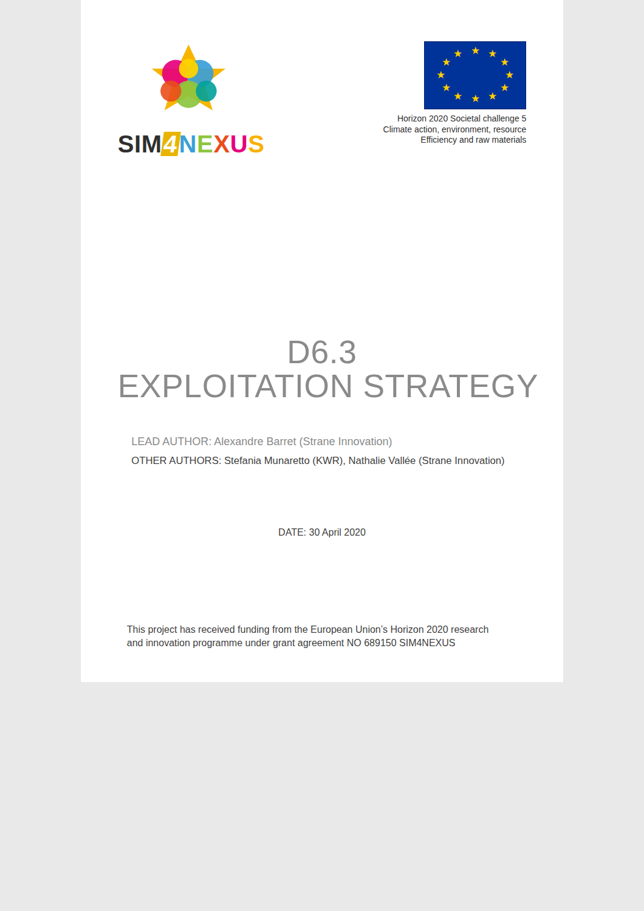SIM4 NEXUS
★ ★ ★ ★ ★ ★ ★ ★ ★ ★ ★ ★
Horizon 2020 Societal challenge 5
Climate action, environment, resource
Efficiency and raw materials
D6.3EXPLOITATION STRATEGY
LEAD AUTHOR: Alexandre Barret (Strane Innovation)
OTHER AUTHORS: Stefania Munaretto (KWR), Nathalie Vallée (Strane Innovation)
DATE: 30 April 2020
This project has received funding from the European Union’s Horizon 2020 research and innovation programme under grant agreement NO 689150 SIM4NEXUS